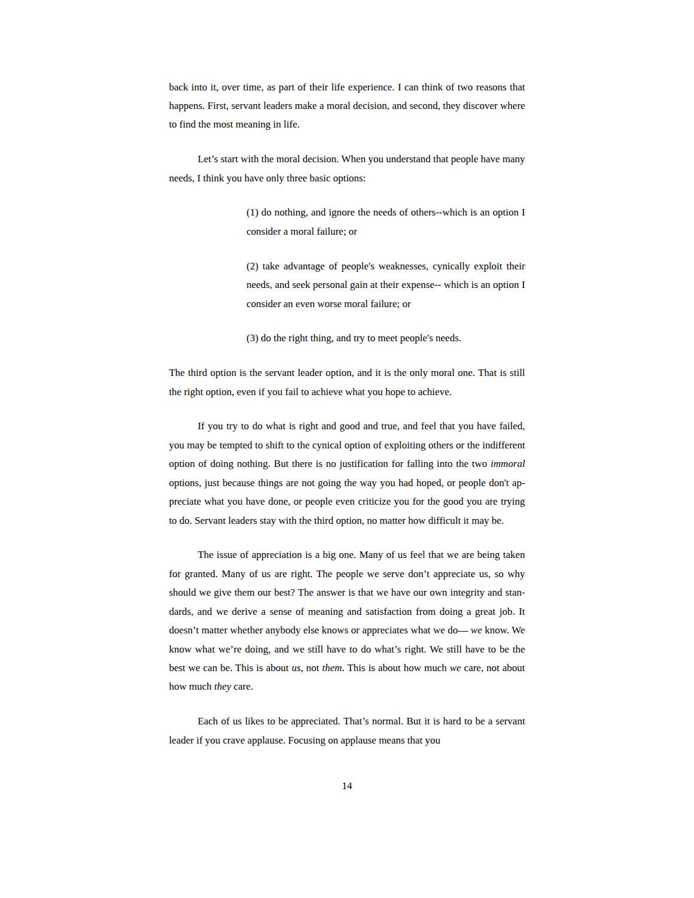back into it, over time, as part of their life experience. I can think of two reasons that happens. First, servant leaders make a moral decision, and second, they discover where to find the most meaning in life.
Let’s start with the moral decision. When you understand that people have many needs, I think you have only three basic options:
(1) do nothing, and ignore the needs of others--which is an option I consider a moral failure; or
(2) take advantage of people's weaknesses, cynically exploit their needs, and seek personal gain at their expense-- which is an option I consider an even worse moral failure; or
(3) do the right thing, and try to meet people's needs.
The third option is the servant leader option, and it is the only moral one. That is still the right option, even if you fail to achieve what you hope to achieve.
If you try to do what is right and good and true, and feel that you have failed, you may be tempted to shift to the cynical option of exploiting others or the indifferent option of doing nothing. But there is no justification for falling into the two immoral options, just because things are not going the way you had hoped, or people don't appreciate what you have done, or people even criticize you for the good you are trying to do. Servant leaders stay with the third option, no matter how difficult it may be.
The issue of appreciation is a big one. Many of us feel that we are being taken for granted. Many of us are right. The people we serve don’t appreciate us, so why should we give them our best? The answer is that we have our own integrity and standards, and we derive a sense of meaning and satisfaction from doing a great job. It doesn’t matter whether anybody else knows or appreciates what we do— we know. We know what we’re doing, and we still have to do what’s right. We still have to be the best we can be. This is about us, not them. This is about how much we care, not about how much they care.
Each of us likes to be appreciated. That’s normal. But it is hard to be a servant leader if you crave applause. Focusing on applause means that you
14